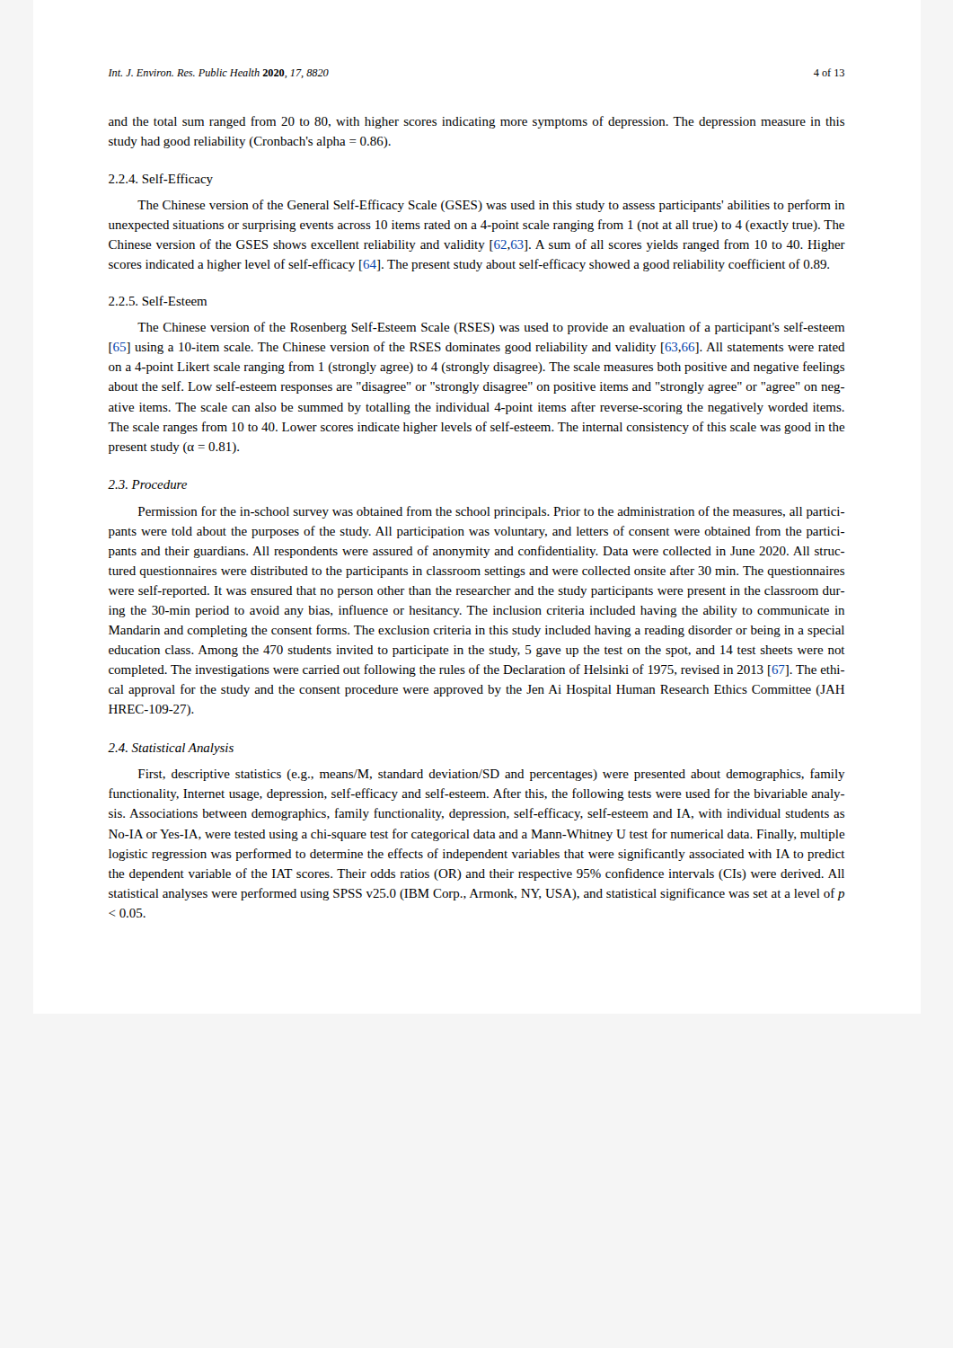Int. J. Environ. Res. Public Health 2020, 17, 8820 4 of 13
and the total sum ranged from 20 to 80, with higher scores indicating more symptoms of depression. The depression measure in this study had good reliability (Cronbach's alpha = 0.86).
2.2.4. Self-Efficacy
The Chinese version of the General Self-Efficacy Scale (GSES) was used in this study to assess participants' abilities to perform in unexpected situations or surprising events across 10 items rated on a 4-point scale ranging from 1 (not at all true) to 4 (exactly true). The Chinese version of the GSES shows excellent reliability and validity [62,63]. A sum of all scores yields ranged from 10 to 40. Higher scores indicated a higher level of self-efficacy [64]. The present study about self-efficacy showed a good reliability coefficient of 0.89.
2.2.5. Self-Esteem
The Chinese version of the Rosenberg Self-Esteem Scale (RSES) was used to provide an evaluation of a participant's self-esteem [65] using a 10-item scale. The Chinese version of the RSES dominates good reliability and validity [63,66]. All statements were rated on a 4-point Likert scale ranging from 1 (strongly agree) to 4 (strongly disagree). The scale measures both positive and negative feelings about the self. Low self-esteem responses are "disagree" or "strongly disagree" on positive items and "strongly agree" or "agree" on negative items. The scale can also be summed by totalling the individual 4-point items after reverse-scoring the negatively worded items. The scale ranges from 10 to 40. Lower scores indicate higher levels of self-esteem. The internal consistency of this scale was good in the present study (α = 0.81).
2.3. Procedure
Permission for the in-school survey was obtained from the school principals. Prior to the administration of the measures, all participants were told about the purposes of the study. All participation was voluntary, and letters of consent were obtained from the participants and their guardians. All respondents were assured of anonymity and confidentiality. Data were collected in June 2020. All structured questionnaires were distributed to the participants in classroom settings and were collected onsite after 30 min. The questionnaires were self-reported. It was ensured that no person other than the researcher and the study participants were present in the classroom during the 30-min period to avoid any bias, influence or hesitancy. The inclusion criteria included having the ability to communicate in Mandarin and completing the consent forms. The exclusion criteria in this study included having a reading disorder or being in a special education class. Among the 470 students invited to participate in the study, 5 gave up the test on the spot, and 14 test sheets were not completed. The investigations were carried out following the rules of the Declaration of Helsinki of 1975, revised in 2013 [67]. The ethical approval for the study and the consent procedure were approved by the Jen Ai Hospital Human Research Ethics Committee (JAH HREC-109-27).
2.4. Statistical Analysis
First, descriptive statistics (e.g., means/M, standard deviation/SD and percentages) were presented about demographics, family functionality, Internet usage, depression, self-efficacy and self-esteem. After this, the following tests were used for the bivariable analysis. Associations between demographics, family functionality, depression, self-efficacy, self-esteem and IA, with individual students as No-IA or Yes-IA, were tested using a chi-square test for categorical data and a Mann-Whitney U test for numerical data. Finally, multiple logistic regression was performed to determine the effects of independent variables that were significantly associated with IA to predict the dependent variable of the IAT scores. Their odds ratios (OR) and their respective 95% confidence intervals (CIs) were derived. All statistical analyses were performed using SPSS v25.0 (IBM Corp., Armonk, NY, USA), and statistical significance was set at a level of p < 0.05.